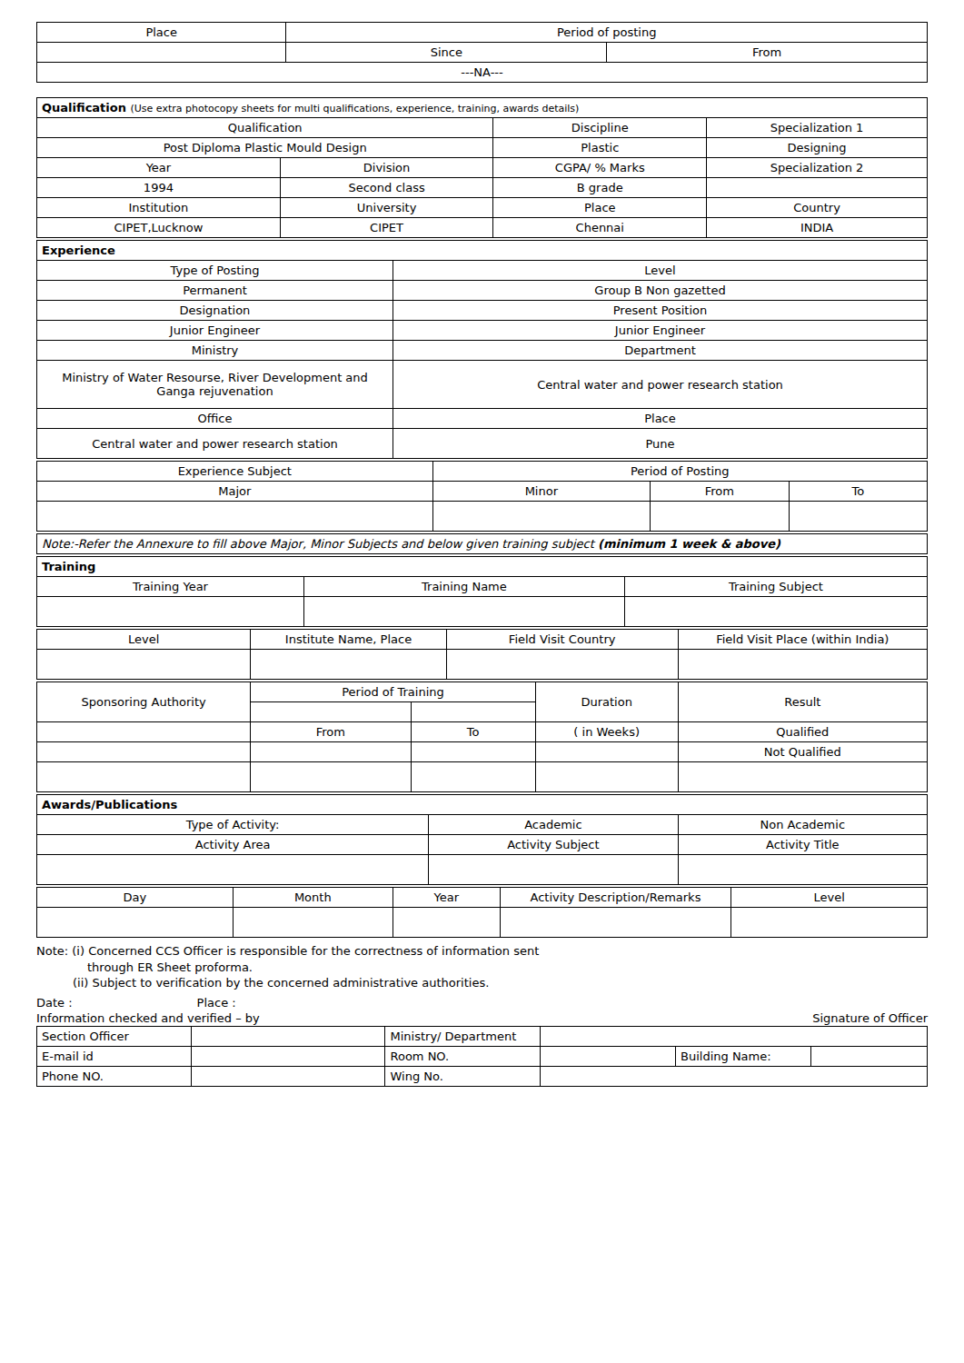| Place | Period of posting |
| | Since | From |
| ---NA--- |
| Qualification (Use extra photocopy sheets for multi qualifications, experience, training, awards details) |
| Qualification | Discipline | Specialization 1 |
| Post Diploma Plastic Mould Design | Plastic | Designing |
| Year | Division | CGPA/ % Marks | Specialization 2 |
| 1994 | Second class | B grade | |
| Institution | University | Place | Country |
| CIPET,Lucknow | CIPET | Chennai | INDIA |
| Experience |
| Type of Posting | Level |
| Permanent | Group B Non gazetted |
| Designation | Present Position |
| Junior Engineer | Junior Engineer |
| Ministry | Department |
| Ministry of Water Resourse, River Development and Ganga rejuvenation | Central water and power research station |
| Office | Place |
| Central water and power research station | Pune |
| Experience Subject | Period of Posting |
| Major | Minor | From | To |
| Note:-Refer the Annexure to fill above Major, Minor Subjects and below given training subject (minimum 1 week & above) |
| Training |
| Training Year | Training Name | Training Subject |
| Level | Institute Name, Place | Field Visit Country | Field Visit Place (within India) |
| Sponsoring Authority | Period of Training | Duration | Result |
| | From | To | ( in Weeks) | Qualified |
| | | | | Not Qualified |
| Awards/Publications |
| Type of Activity: | Academic | Non Academic |
| Activity Area | Activity Subject | Activity Title |
| Day | Month | Year | Activity Description/Remarks | Level |
Note: (i) Concerned CCS Officer is responsible for the correctness of information sent
through ER Sheet proforma.
(ii) Subject to verification by the concerned administrative authorities.
| Date : | Place : | |
| Information checked and verified – by | Signature of Officer |
| Section Officer | | Ministry/ Department | |
| E-mail id | | Room NO. | | Building Name: | |
| Phone NO. | | Wing No. | |